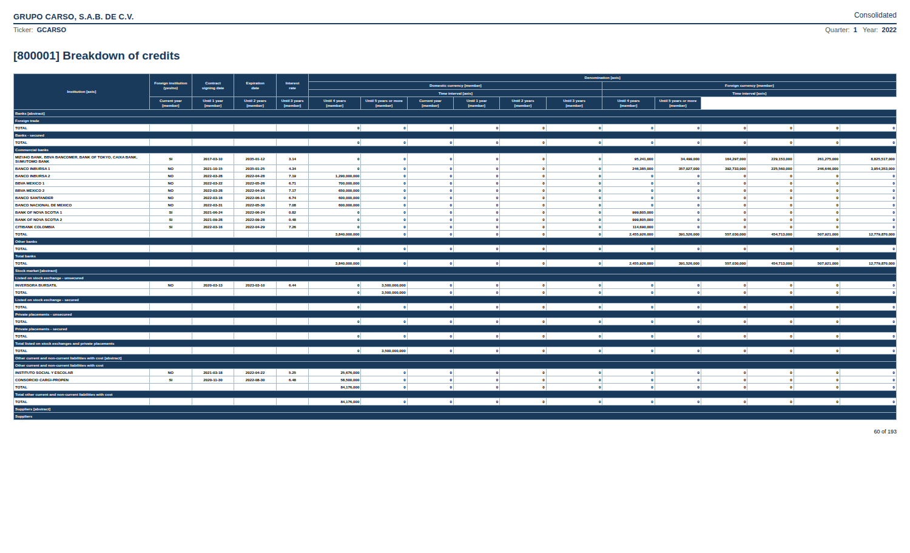GRUPO CARSO, S.A.B. DE C.V. Consolidated
Ticker: GCARSO Quarter: 1 Year: 2022
[800001] Breakdown of credits
| Institution [axis] | Foreign institution (yes/no) | Contract signing date | Expiration date | Interest rate | Denomination [axis] |
| --- | --- | --- | --- | --- | --- |
| Domestic currency [member] | Foreign currency [member] |
| Time interval [axis] | Time interval [axis] |
| Current year [member] | Until 1 year [member] | Until 2 years [member] | Until 3 years [member] | Until 4 years [member] | Until 5 years or more [member] | Current year [member] | Until 1 year [member] | Until 2 years [member] | Until 3 years [member] | Until 4 years [member] | Until 5 years or more [member] |
| Banks [abstract] |
| Foreign trade |
| TOTAL | | | | | 0 | 0 | 0 | 0 | 0 | 0 | 0 | 0 | 0 | 0 | 0 | 0 |
| Banks - secured |
| TOTAL | | | | | 0 | 0 | 0 | 0 | 0 | 0 | 0 | 0 | 0 | 0 | 0 | 0 |
| Commercial banks |
| MIZUHO BANK, BBVA BANCOMER, BANK OF TOKYO, CAIXA BANK, SUMUTOMO BANK | SI | 2017-03-10 | 2035-01-12 | 3.14 | 0 | 0 | 0 | 0 | 0 | 0 | 95,241,000 | 34,499,000 | 164,297,000 | 229,153,000 | 261,275,000 | 8,825,517,000 |
| BANCO INBURSA 1 | NO | 2021-10-15 | 2035-01-25 | 4.34 | 0 | 0 | 0 | 0 | 0 | 0 | 246,385,000 | 357,027,000 | 392,733,000 | 225,560,000 | 246,646,000 | 3,954,353,000 |
| BANCO INBURSA 2 | NO | 2022-03-28 | 2022-04-28 | 7.19 | 1,290,000,000 | 0 | 0 | 0 | 0 | 0 | 0 | 0 | 0 | 0 | 0 | 0 |
| BBVA MEXICO 1 | NO | 2022-03-22 | 2022-05-26 | 6.71 | 700,000,000 | 0 | 0 | 0 | 0 | 0 | 0 | 0 | 0 | 0 | 0 | 0 |
| BBVA MEXICO 2 | NO | 2022-03-28 | 2022-04-26 | 7.17 | 650,000,000 | 0 | 0 | 0 | 0 | 0 | 0 | 0 | 0 | 0 | 0 | 0 |
| BANCO SANTANDER | NO | 2022-03-16 | 2022-06-14 | 6.74 | 600,000,000 | 0 | 0 | 0 | 0 | 0 | 0 | 0 | 0 | 0 | 0 | 0 |
| BANCO NACIONAL DE MEXICO | NO | 2022-03-31 | 2022-05-30 | 7.08 | 600,000,000 | 0 | 0 | 0 | 0 | 0 | 0 | 0 | 0 | 0 | 0 | 0 |
| BANK OF NOVA SCOTIA 1 | SI | 2021-06-24 | 2022-06-24 | 0.82 | 0 | 0 | 0 | 0 | 0 | 0 | 999,805,000 | 0 | 0 | 0 | 0 | 0 |
| BANK OF NOVA SCOTIA 2 | SI | 2021-09-28 | 2022-09-28 | 0.48 | 0 | 0 | 0 | 0 | 0 | 0 | 999,805,000 | 0 | 0 | 0 | 0 | 0 |
| CITIBANK COLOMBIA | SI | 2022-03-16 | 2022-04-29 | 7.26 | 0 | 0 | 0 | 0 | 0 | 0 | 114,690,000 | 0 | 0 | 0 | 0 | 0 |
| TOTAL | | | | | 3,840,000,000 | 0 | 0 | 0 | 0 | 0 | 2,455,926,000 | 391,526,000 | 557,030,000 | 454,713,000 | 507,921,000 | 12,779,870,000 |
| Other banks |
| TOTAL | | | | | 0 | 0 | 0 | 0 | 0 | 0 | 0 | 0 | 0 | 0 | 0 | 0 |
| Total banks |
| TOTAL | | | | | 3,840,000,000 | 0 | 0 | 0 | 0 | 0 | 2,455,926,000 | 391,526,000 | 557,030,000 | 454,713,000 | 507,921,000 | 12,779,870,000 |
| Stock market [abstract] |
| Listed on stock exchange - unsecured |
| INVERSORA BURSATIL | NO | 2020-03-13 | 2023-03-10 | 6.44 | 0 | 3,500,000,000 | 0 | 0 | 0 | 0 | 0 | 0 | 0 | 0 | 0 | 0 |
| TOTAL | | | | | 0 | 3,500,000,000 | 0 | 0 | 0 | 0 | 0 | 0 | 0 | 0 | 0 | 0 |
| Listed on stock exchange - secured |
| TOTAL | | | | | 0 | 0 | 0 | 0 | 0 | 0 | 0 | 0 | 0 | 0 | 0 | 0 |
| Private placements - unsecured |
| TOTAL | | | | | 0 | 0 | 0 | 0 | 0 | 0 | 0 | 0 | 0 | 0 | 0 | 0 |
| Private placements - secured |
| TOTAL | | | | | 0 | 0 | 0 | 0 | 0 | 0 | 0 | 0 | 0 | 0 | 0 | 0 |
| Total listed on stock exchanges and private placements |
| TOTAL | | | | | 0 | 3,500,000,000 | 0 | 0 | 0 | 0 | 0 | 0 | 0 | 0 | 0 | 0 |
| Other current and non-current liabilities with cost [abstract] |
| Other current and non-current liabilities with cost |
| INSTITUTO SOCIAL Y ESCOLAR | NO | 2021-03-18 | 2022-04-22 | 5.25 | 25,676,000 | 0 | 0 | 0 | 0 | 0 | 0 | 0 | 0 | 0 | 0 | 0 |
| CONSORCIO CARGI-PROPEN | SI | 2020-11-30 | 2022-08-30 | 6.48 | 58,500,000 | 0 | 0 | 0 | 0 | 0 | 0 | 0 | 0 | 0 | 0 | 0 |
| TOTAL | | | | | 84,176,000 | 0 | 0 | 0 | 0 | 0 | 0 | 0 | 0 | 0 | 0 | 0 |
| Total other current and non-current liabilities with cost |
| TOTAL | | | | | 84,176,000 | 0 | 0 | 0 | 0 | 0 | 0 | 0 | 0 | 0 | 0 | 0 |
| Suppliers [abstract] |
| Suppliers |
60 of 193